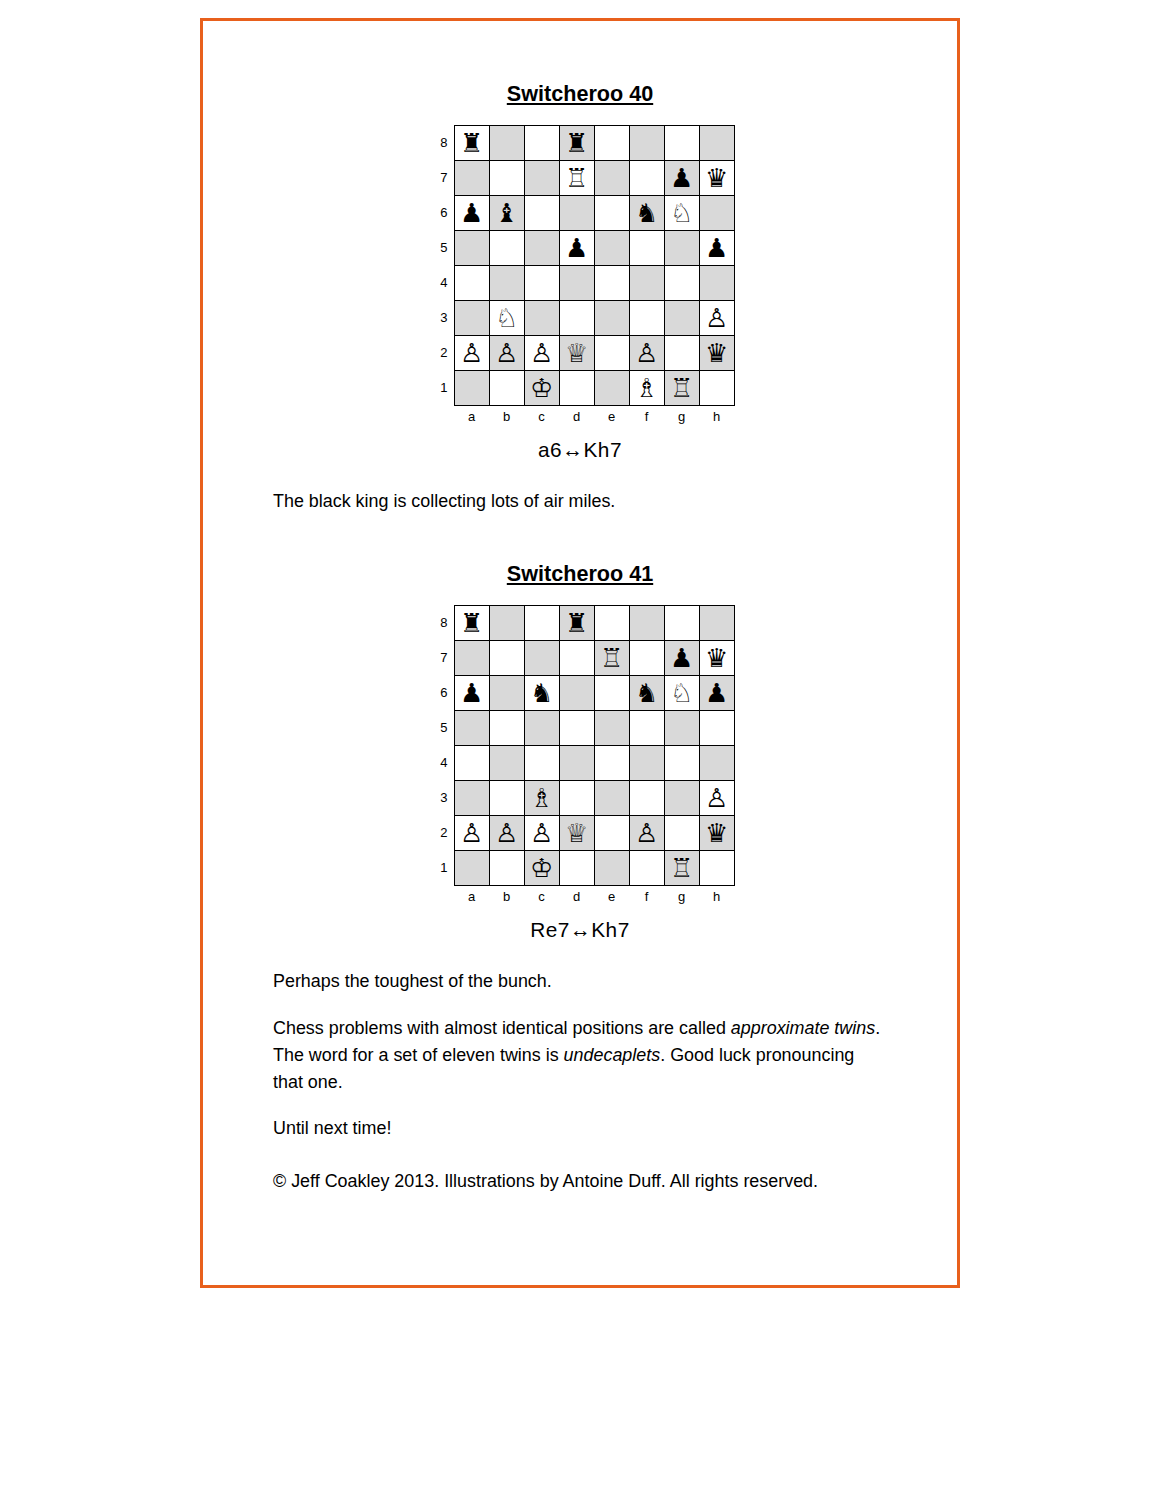Switcheroo 40
| 8 | ♜ | | | ♜ | | | | |
| 7 | | | | ♖ | | | ♟ | ♛ |
| 6 | ♟ | ♝ | | | | ♞ | ♘ | |
| 5 | | | | ♟ | | | | ♟ |
| 4 | | | | | | | | |
| 3 | | ♘ | | | | | | ♙ |
| 2 | ♙ | ♙ | ♙ | ♕ | | ♙ | | ♛ |
| 1 | | | ♔ | | | ♗ | ♖ | |
| | a | b | c | d | e | f | g | h |
a6↔Kh7
The black king is collecting lots of air miles.
Switcheroo 41
| 8 | ♜ | | | ♜ | | | | |
| 7 | | | | | ♖ | | ♟ | ♛ |
| 6 | ♟ | | ♞ | | | ♞ | ♘ | ♟ |
| 5 | | | | | | | | |
| 4 | | | | | | | | |
| 3 | | | ♗ | | | | | ♙ |
| 2 | ♙ | ♙ | ♙ | ♕ | | ♙ | | ♛ |
| 1 | | | ♔ | | | | ♖ | |
| | a | b | c | d | e | f | g | h |
Re7↔Kh7
Perhaps the toughest of the bunch.
Chess problems with almost identical positions are called approximate twins. The word for a set of eleven twins is undecaplets. Good luck pronouncing that one.
Until next time!
© Jeff Coakley 2013. Illustrations by Antoine Duff. All rights reserved.